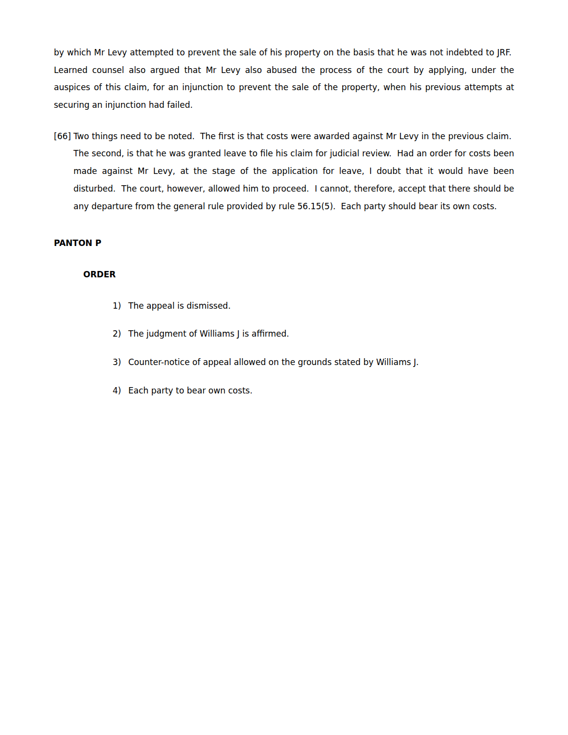by which Mr Levy attempted to prevent the sale of his property on the basis that he was not indebted to JRF. Learned counsel also argued that Mr Levy also abused the process of the court by applying, under the auspices of this claim, for an injunction to prevent the sale of the property, when his previous attempts at securing an injunction had failed.
[66] Two things need to be noted. The first is that costs were awarded against Mr Levy in the previous claim. The second, is that he was granted leave to file his claim for judicial review. Had an order for costs been made against Mr Levy, at the stage of the application for leave, I doubt that it would have been disturbed. The court, however, allowed him to proceed. I cannot, therefore, accept that there should be any departure from the general rule provided by rule 56.15(5). Each party should bear its own costs.
PANTON P
ORDER
1) The appeal is dismissed.
2) The judgment of Williams J is affirmed.
3) Counter-notice of appeal allowed on the grounds stated by Williams J.
4) Each party to bear own costs.